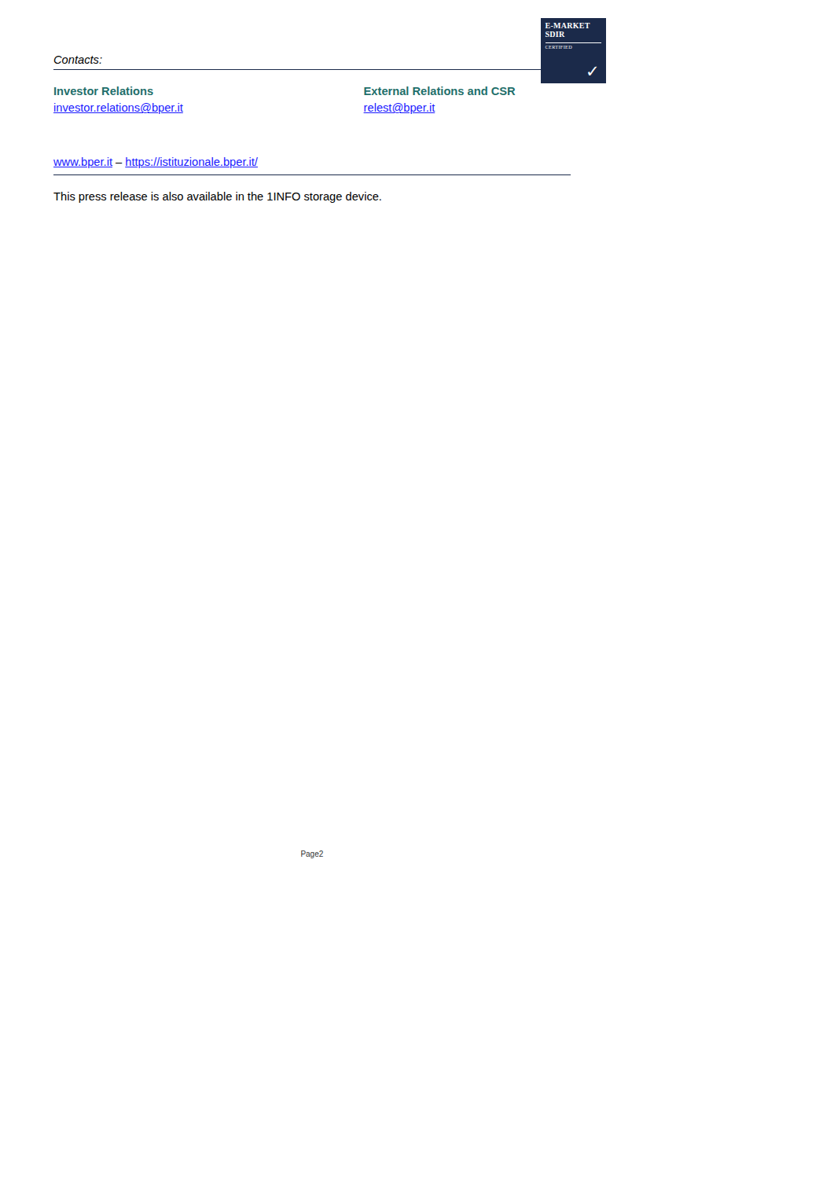E-MARKET
SDIR
CERTIFIED
✓
Contacts:
| Investor Relations investor.relations@bper.it | External Relations and CSR relest@bper.it |
www.bper.it – https://istituzionale.bper.it/
This press release is also available in the 1INFO storage device.
Page2